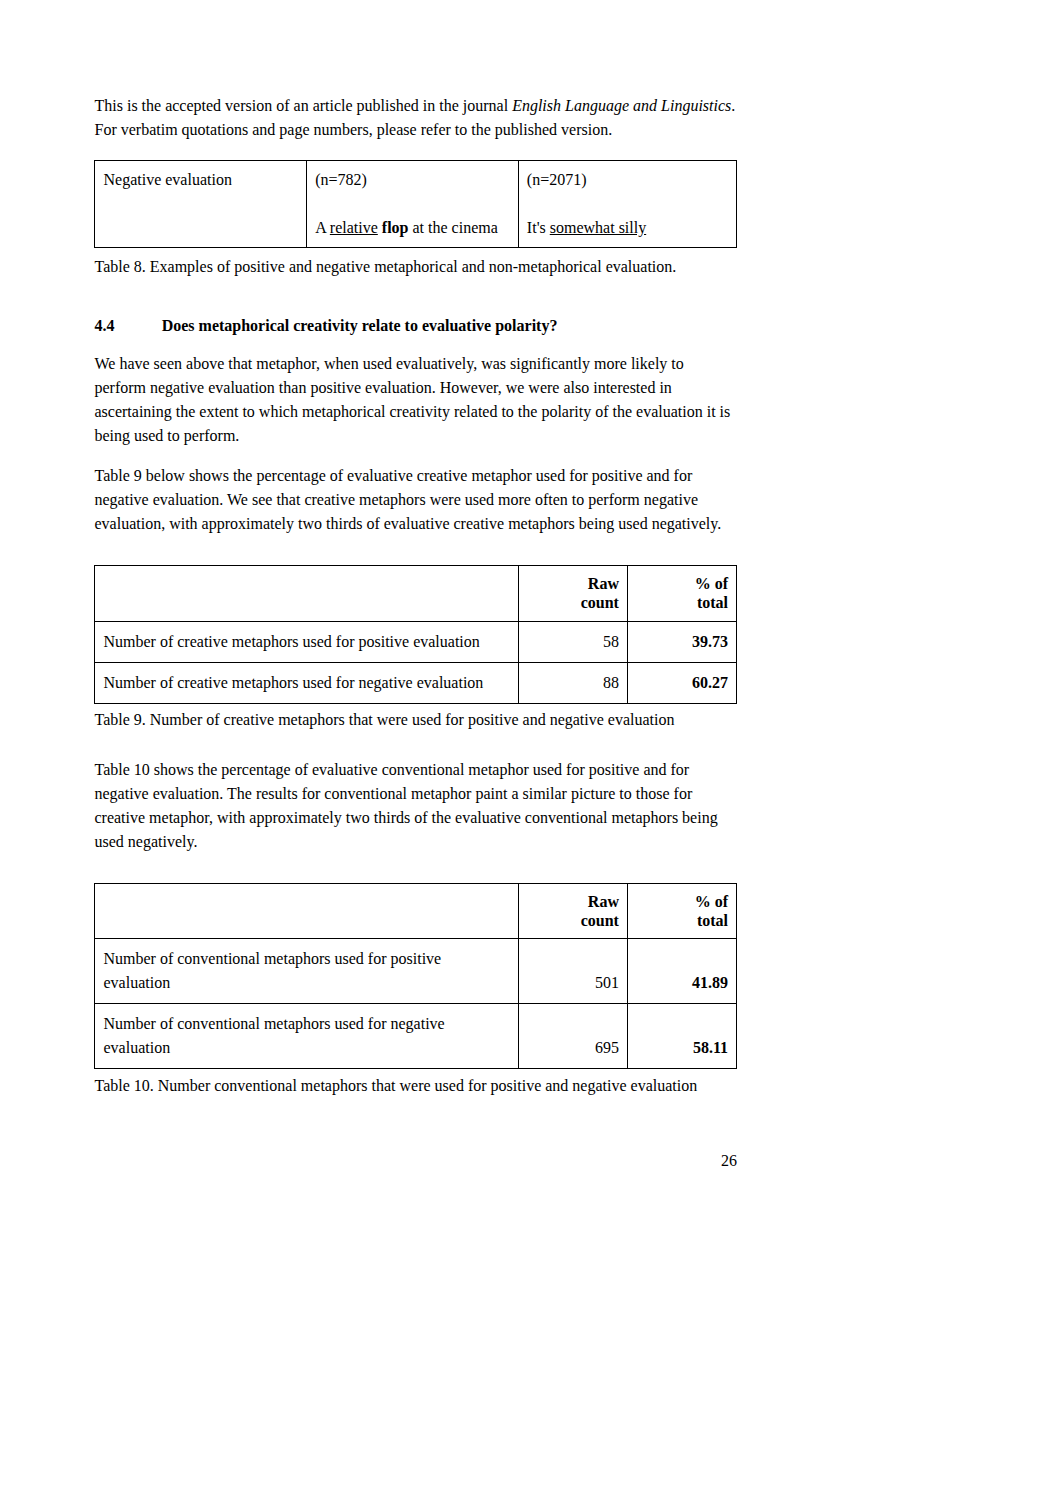This is the accepted version of an article published in the journal English Language and Linguistics. For verbatim quotations and page numbers, please refer to the published version.
| Negative evaluation | (n=782) A relative flop at the cinema | (n=2071) It's somewhat silly |
Table 8. Examples of positive and negative metaphorical and non-metaphorical evaluation.
4.4 Does metaphorical creativity relate to evaluative polarity?
We have seen above that metaphor, when used evaluatively, was significantly more likely to perform negative evaluation than positive evaluation. However, we were also interested in ascertaining the extent to which metaphorical creativity related to the polarity of the evaluation it is being used to perform.
Table 9 below shows the percentage of evaluative creative metaphor used for positive and for negative evaluation. We see that creative metaphors were used more often to perform negative evaluation, with approximately two thirds of evaluative creative metaphors being used negatively.
| | Raw count | % of total |
| --- | --- | --- |
| Number of creative metaphors used for positive evaluation | 58 | 39.73 |
| Number of creative metaphors used for negative evaluation | 88 | 60.27 |
Table 9. Number of creative metaphors that were used for positive and negative evaluation
Table 10 shows the percentage of evaluative conventional metaphor used for positive and for negative evaluation. The results for conventional metaphor paint a similar picture to those for creative metaphor, with approximately two thirds of the evaluative conventional metaphors being used negatively.
| | Raw count | % of total |
| --- | --- | --- |
| Number of conventional metaphors used for positive evaluation | 501 | 41.89 |
| Number of conventional metaphors used for negative evaluation | 695 | 58.11 |
Table 10. Number conventional metaphors that were used for positive and negative evaluation
26